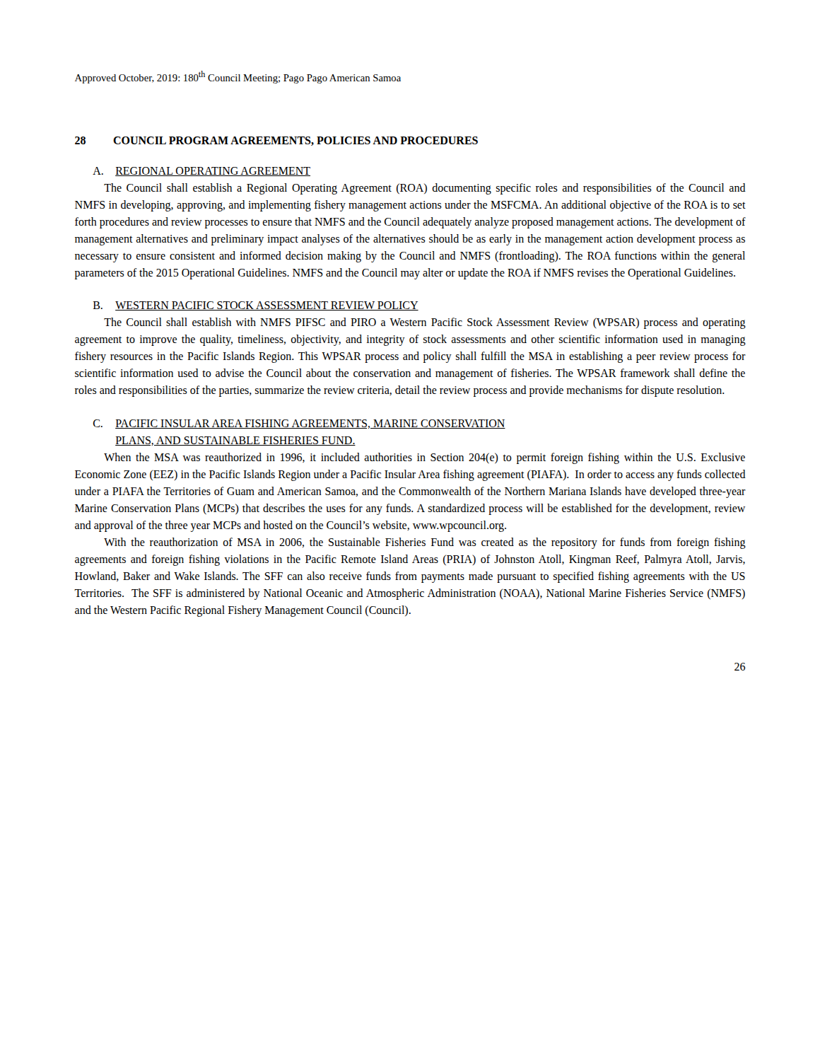Approved October, 2019: 180th Council Meeting; Pago Pago American Samoa
28 COUNCIL PROGRAM AGREEMENTS, POLICIES AND PROCEDURES
A. REGIONAL OPERATING AGREEMENT
The Council shall establish a Regional Operating Agreement (ROA) documenting specific roles and responsibilities of the Council and NMFS in developing, approving, and implementing fishery management actions under the MSFCMA. An additional objective of the ROA is to set forth procedures and review processes to ensure that NMFS and the Council adequately analyze proposed management actions. The development of management alternatives and preliminary impact analyses of the alternatives should be as early in the management action development process as necessary to ensure consistent and informed decision making by the Council and NMFS (frontloading). The ROA functions within the general parameters of the 2015 Operational Guidelines. NMFS and the Council may alter or update the ROA if NMFS revises the Operational Guidelines.
B. WESTERN PACIFIC STOCK ASSESSMENT REVIEW POLICY
The Council shall establish with NMFS PIFSC and PIRO a Western Pacific Stock Assessment Review (WPSAR) process and operating agreement to improve the quality, timeliness, objectivity, and integrity of stock assessments and other scientific information used in managing fishery resources in the Pacific Islands Region. This WPSAR process and policy shall fulfill the MSA in establishing a peer review process for scientific information used to advise the Council about the conservation and management of fisheries. The WPSAR framework shall define the roles and responsibilities of the parties, summarize the review criteria, detail the review process and provide mechanisms for dispute resolution.
C. PACIFIC INSULAR AREA FISHING AGREEMENTS, MARINE CONSERVATION
PLANS, AND SUSTAINABLE FISHERIES FUND.
When the MSA was reauthorized in 1996, it included authorities in Section 204(e) to permit foreign fishing within the U.S. Exclusive Economic Zone (EEZ) in the Pacific Islands Region under a Pacific Insular Area fishing agreement (PIAFA). In order to access any funds collected under a PIAFA the Territories of Guam and American Samoa, and the Commonwealth of the Northern Mariana Islands have developed three-year Marine Conservation Plans (MCPs) that describes the uses for any funds. A standardized process will be established for the development, review and approval of the three year MCPs and hosted on the Council’s website, www.wpcouncil.org.
With the reauthorization of MSA in 2006, the Sustainable Fisheries Fund was created as the repository for funds from foreign fishing agreements and foreign fishing violations in the Pacific Remote Island Areas (PRIA) of Johnston Atoll, Kingman Reef, Palmyra Atoll, Jarvis, Howland, Baker and Wake Islands. The SFF can also receive funds from payments made pursuant to specified fishing agreements with the US Territories. The SFF is administered by National Oceanic and Atmospheric Administration (NOAA), National Marine Fisheries Service (NMFS) and the Western Pacific Regional Fishery Management Council (Council).
26